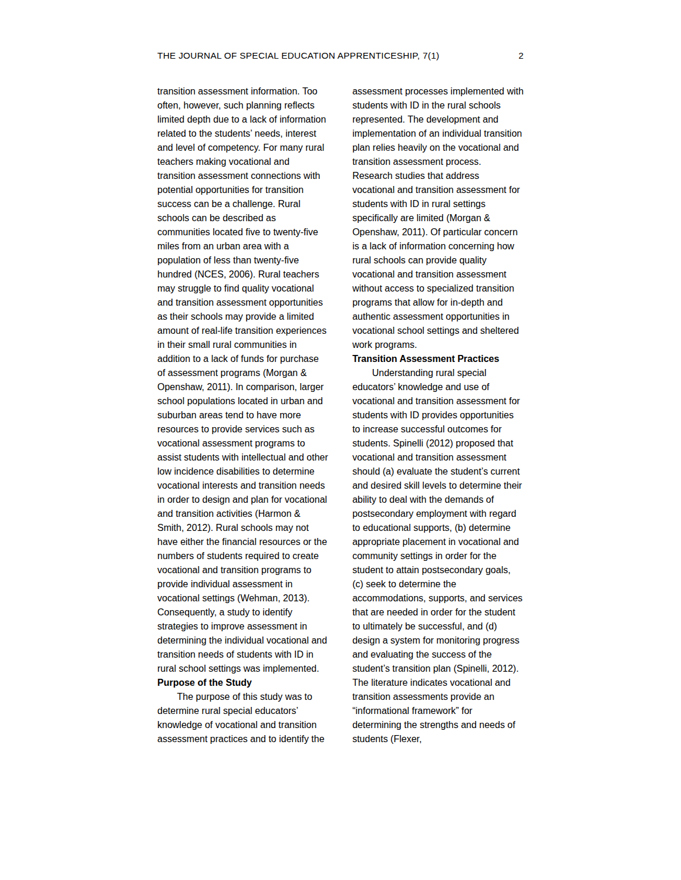The Journal of Special Education Apprenticeship, 7(1) 2
transition assessment information. Too often, however, such planning reflects limited depth due to a lack of information related to the students’ needs, interest and level of competency. For many rural teachers making vocational and transition assessment connections with potential opportunities for transition success can be a challenge. Rural schools can be described as communities located five to twenty-five miles from an urban area with a population of less than twenty-five hundred (NCES, 2006). Rural teachers may struggle to find quality vocational and transition assessment opportunities as their schools may provide a limited amount of real-life transition experiences in their small rural communities in addition to a lack of funds for purchase of assessment programs (Morgan & Openshaw, 2011). In comparison, larger school populations located in urban and suburban areas tend to have more resources to provide services such as vocational assessment programs to assist students with intellectual and other low incidence disabilities to determine vocational interests and transition needs in order to design and plan for vocational and transition activities (Harmon & Smith, 2012). Rural schools may not have either the financial resources or the numbers of students required to create vocational and transition programs to provide individual assessment in vocational settings (Wehman, 2013). Consequently, a study to identify strategies to improve assessment in determining the individual vocational and transition needs of students with ID in rural school settings was implemented.
Purpose of the Study
The purpose of this study was to determine rural special educators’ knowledge of vocational and transition assessment practices and to identify the assessment processes implemented with students with ID in the rural schools represented. The development and implementation of an individual transition plan relies heavily on the vocational and transition assessment process. Research studies that address vocational and transition assessment for students with ID in rural settings specifically are limited (Morgan & Openshaw, 2011). Of particular concern is a lack of information concerning how rural schools can provide quality vocational and transition assessment without access to specialized transition programs that allow for in-depth and authentic assessment opportunities in vocational school settings and sheltered work programs.
Transition Assessment Practices
Understanding rural special educators’ knowledge and use of vocational and transition assessment for students with ID provides opportunities to increase successful outcomes for students. Spinelli (2012) proposed that vocational and transition assessment should (a) evaluate the student’s current and desired skill levels to determine their ability to deal with the demands of postsecondary employment with regard to educational supports, (b) determine appropriate placement in vocational and community settings in order for the student to attain postsecondary goals, (c) seek to determine the accommodations, supports, and services that are needed in order for the student to ultimately be successful, and (d) design a system for monitoring progress and evaluating the success of the student’s transition plan (Spinelli, 2012).
The literature indicates vocational and transition assessments provide an “informational framework” for determining the strengths and needs of students (Flexer,